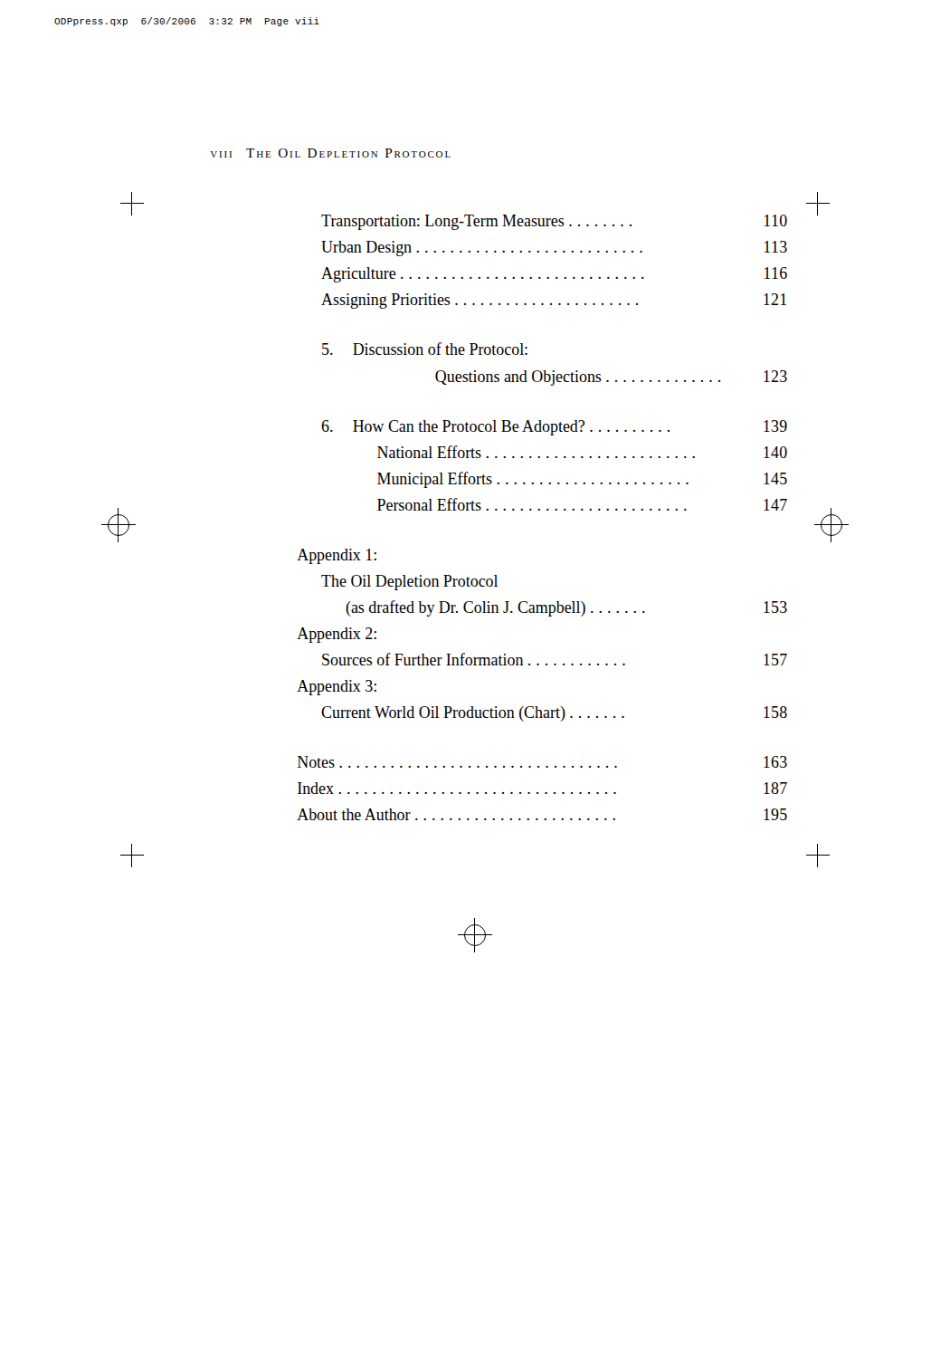ODPpress.qxp 6/30/2006 3:32 PM Page viii
viii The Oil Depletion Protocol
Transportation: Long-Term Measures ........ 110
Urban Design ........................... 113
Agriculture ............................. 116
Assigning Priorities ...................... 121
5.
Discussion of the Protocol:
Questions and Objections .............. 123
6.
How Can the Protocol Be Adopted? .......... 139
National Efforts ......................... 140
Municipal Efforts ....................... 145
Personal Efforts ........................ 147
Appendix 1:
The Oil Depletion Protocol
(as drafted by Dr. Colin J. Campbell) ....... 153
Appendix 2:
Sources of Further Information ............ 157
Appendix 3:
Current World Oil Production (Chart) ....... 158
Notes ................................. 163
Index ................................. 187
About the Author ........................ 195